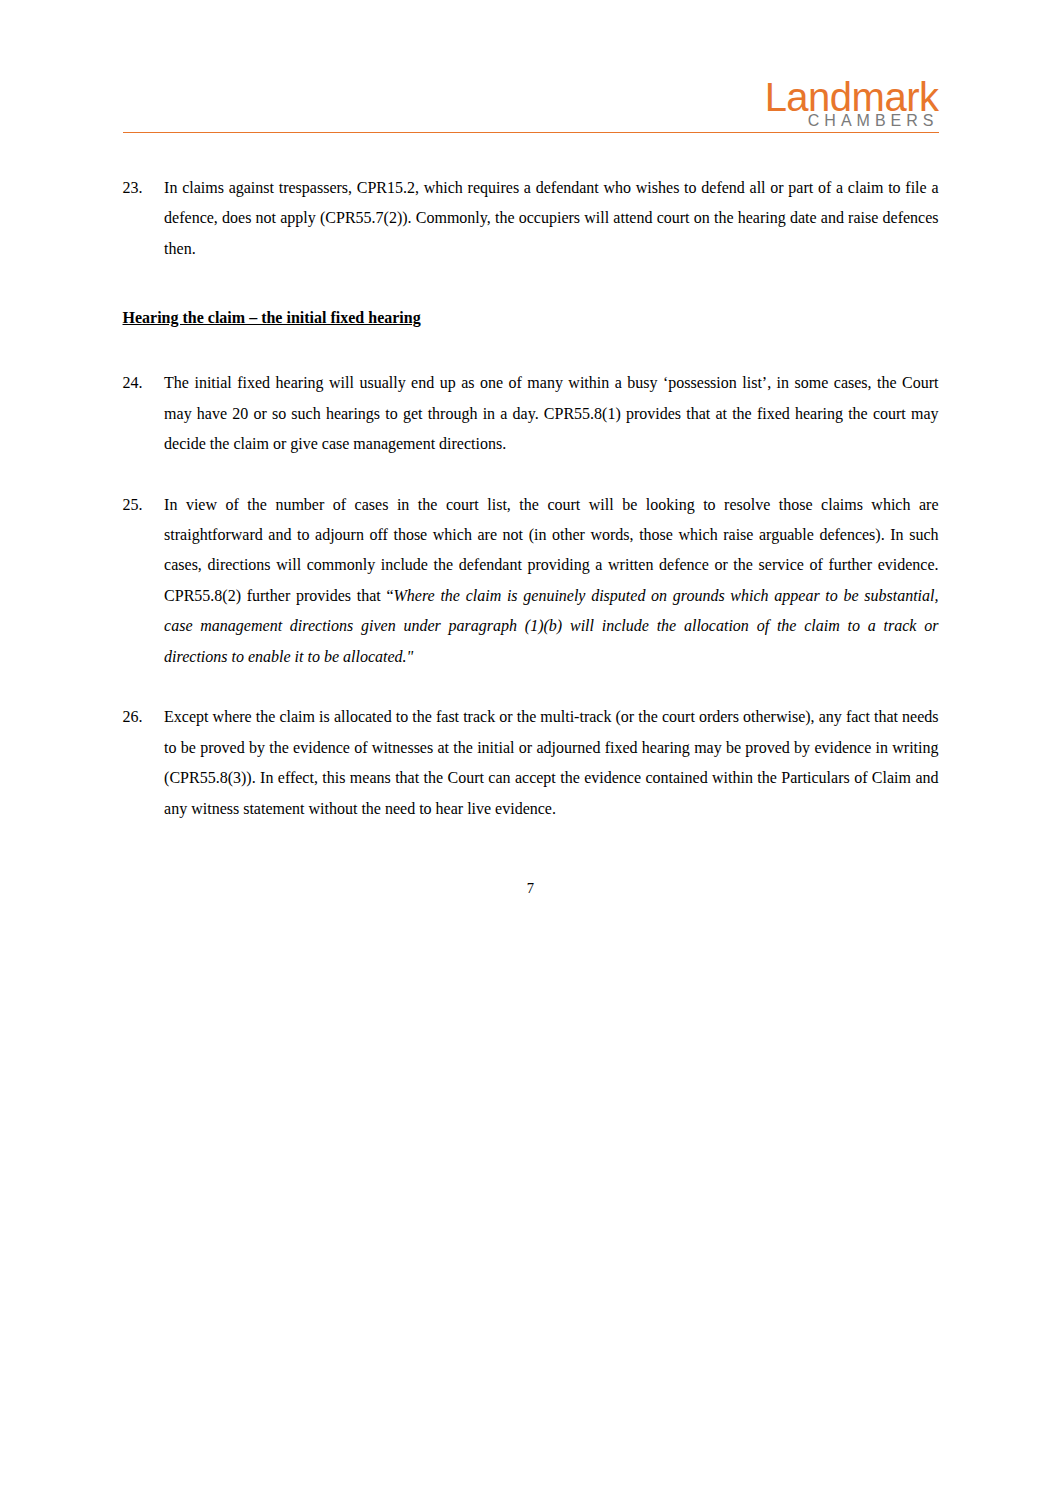Landmark CHAMBERS
In claims against trespassers, CPR15.2, which requires a defendant who wishes to defend all or part of a claim to file a defence, does not apply (CPR55.7(2)). Commonly, the occupiers will attend court on the hearing date and raise defences then.
Hearing the claim – the initial fixed hearing
The initial fixed hearing will usually end up as one of many within a busy ‘possession list’, in some cases, the Court may have 20 or so such hearings to get through in a day. CPR55.8(1) provides that at the fixed hearing the court may decide the claim or give case management directions.
In view of the number of cases in the court list, the court will be looking to resolve those claims which are straightforward and to adjourn off those which are not (in other words, those which raise arguable defences). In such cases, directions will commonly include the defendant providing a written defence or the service of further evidence. CPR55.8(2) further provides that “Where the claim is genuinely disputed on grounds which appear to be substantial, case management directions given under paragraph (1)(b) will include the allocation of the claim to a track or directions to enable it to be allocated."
Except where the claim is allocated to the fast track or the multi-track (or the court orders otherwise), any fact that needs to be proved by the evidence of witnesses at the initial or adjourned fixed hearing may be proved by evidence in writing (CPR55.8(3)). In effect, this means that the Court can accept the evidence contained within the Particulars of Claim and any witness statement without the need to hear live evidence.
7